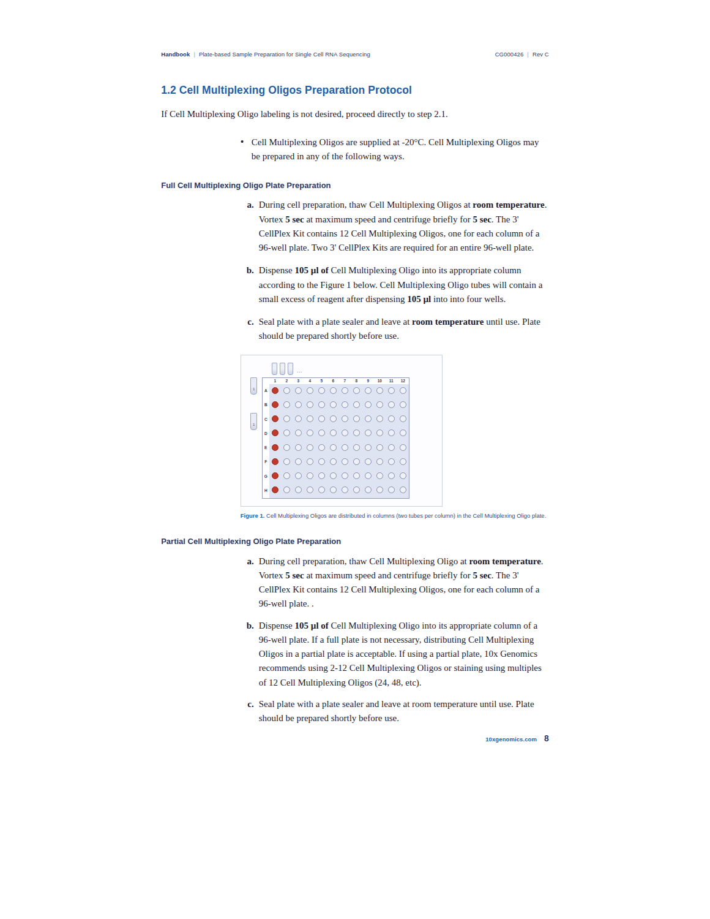Handbook|Plate-based Sample Preparation for Single Cell RNA Sequencing
CG000426|Rev C
1.2 Cell Multiplexing Oligos Preparation Protocol
If Cell Multiplexing Oligo labeling is not desired, proceed directly to step 2.1.
Cell Multiplexing Oligos are supplied at -20°C. Cell Multiplexing Oligos may be prepared in any of the following ways.
Full Cell Multiplexing Oligo Plate Preparation
During cell preparation, thaw Cell Multiplexing Oligos at room temperature. Vortex 5 sec at maximum speed and centrifuge briefly for 5 sec. The 3' CellPlex Kit contains 12 Cell Multiplexing Oligos, one for each column of a 96-well plate. Two 3' CellPlex Kits are required for an entire 96-well plate.
Dispense 105 µl of Cell Multiplexing Oligo into its appropriate column according to the Figure 1 below. Cell Multiplexing Oligo tubes will contain a small excess of reagent after dispensing 105 µl into into four wells.
Seal plate with a plate sealer and leave at room temperature until use. Plate should be prepared shortly before use.
…
| | 1 | 2 | 3 | 4 | 5 | 6 | 7 | 8 | 9 | 10 | 11 | 12 |
| --- | --- | --- | --- | --- | --- | --- | --- | --- | --- | --- | --- | --- |
| A | | | | | | | | | | | | |
| B | | | | | | | | | | | | |
| C | | | | | | | | | | | | |
| D | | | | | | | | | | | | |
| E | | | | | | | | | | | | |
| F | | | | | | | | | | | | |
| G | | | | | | | | | | | | |
| H | | | | | | | | | | | | |
Figure 1. Cell Multiplexing Oligos are distributed in columns (two tubes per column) in the Cell Multiplexing Oligo plate.
Partial Cell Multiplexing Oligo Plate Preparation
During cell preparation, thaw Cell Multiplexing Oligo at room temperature. Vortex 5 sec at maximum speed and centrifuge briefly for 5 sec. The 3' CellPlex Kit contains 12 Cell Multiplexing Oligos, one for each column of a 96-well plate. .
Dispense 105 µl of Cell Multiplexing Oligo into its appropriate column of a 96-well plate. If a full plate is not necessary, distributing Cell Multiplexing Oligos in a partial plate is acceptable. If using a partial plate, 10x Genomics recommends using 2-12 Cell Multiplexing Oligos or staining using multiples of 12 Cell Multiplexing Oligos (24, 48, etc).
Seal plate with a plate sealer and leave at room temperature until use. Plate should be prepared shortly before use.
10xgenomics.com 8